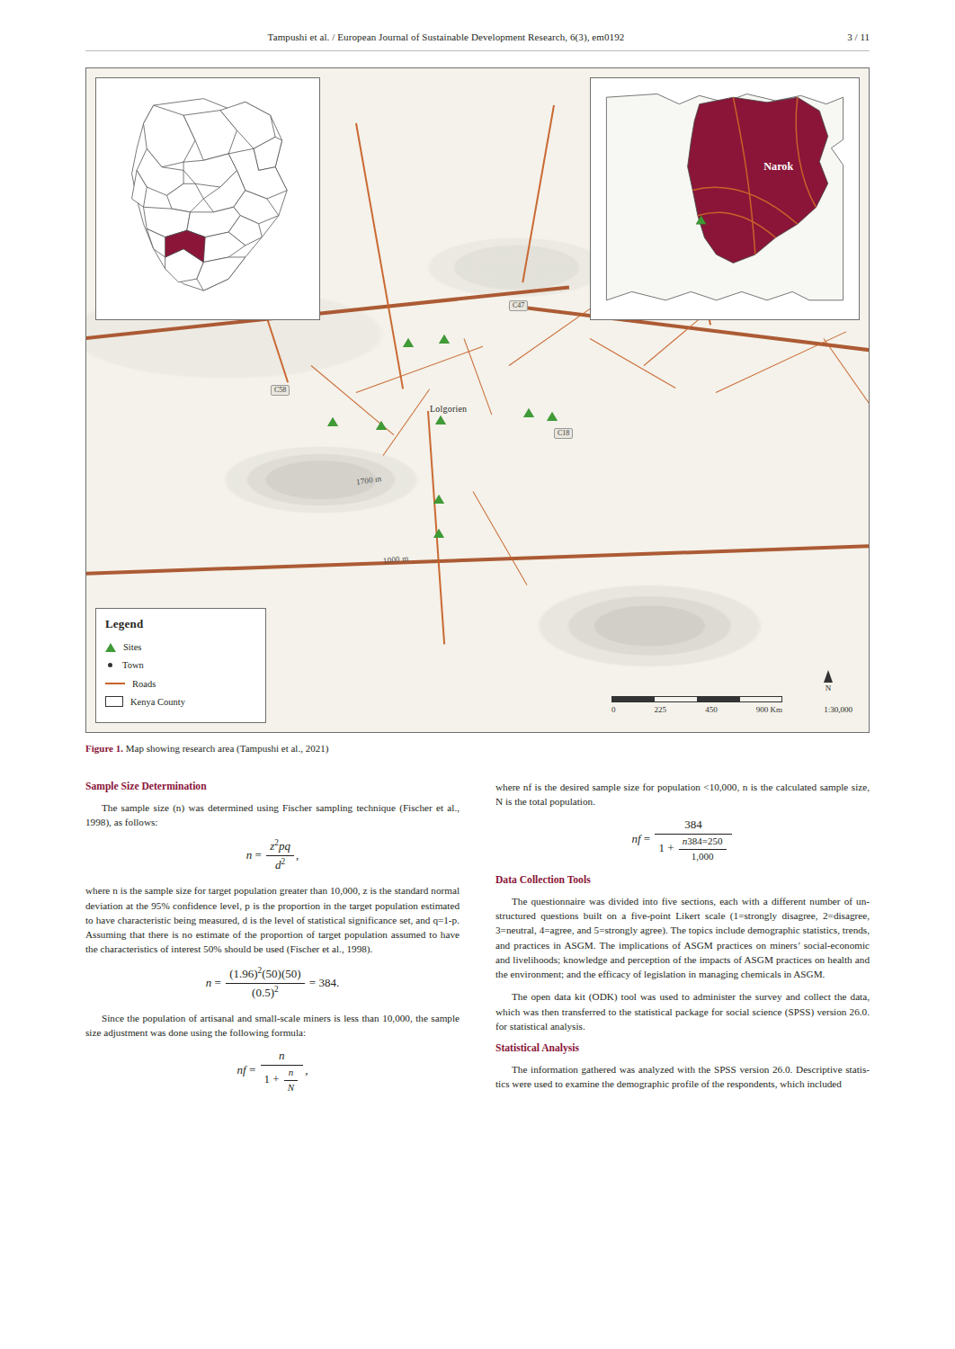Tampushi et al. / European Journal of Sustainable Development Research, 6(3), em0192
3 / 11
C47
C58
C18
Lolgorien
1800 m
1700 m
1000 m
Narok
Legend
Sites
Town
Roads
Kenya County
N
0225450900 Km
1:30,000
Figure 1. Map showing research area (Tampushi et al., 2021)
Sample Size Determination
The sample size (n) was determined using Fischer sampling technique (Fischer et al., 1998), as follows:
n = z2pq d2 ,
where n is the sample size for target population greater than 10,000, z is the standard normal deviation at the 95% confidence level, p is the proportion in the target population estimated to have characteristic being measured, d is the level of statistical significance set, and q=1-p. Assuming that there is no estimate of the proportion of target population assumed to have the characteristics of interest 50% should be used (Fischer et al., 1998).
n = (1.96)2(50)(50) (0.5)2 = 384.
Since the population of artisanal and small-scale miners is less than 10,000, the sample size adjustment was done using the following formula:
nf = n 1 + nN ,
where nf is the desired sample size for population <10,000, n is the calculated sample size, N is the total population.
nf = 384 1 + n384=2501,000
Data Collection Tools
The questionnaire was divided into five sections, each with a different number of unstructured questions built on a five-point Likert scale (1=strongly disagree, 2=disagree, 3=neutral, 4=agree, and 5=strongly agree). The topics include demographic statistics, trends, and practices in ASGM. The implications of ASGM practices on miners’ social-economic and livelihoods; knowledge and perception of the impacts of ASGM practices on health and the environment; and the efficacy of legislation in managing chemicals in ASGM.
The open data kit (ODK) tool was used to administer the survey and collect the data, which was then transferred to the statistical package for social science (SPSS) version 26.0. for statistical analysis.
Statistical Analysis
The information gathered was analyzed with the SPSS version 26.0. Descriptive statistics were used to examine the demographic profile of the respondents, which included